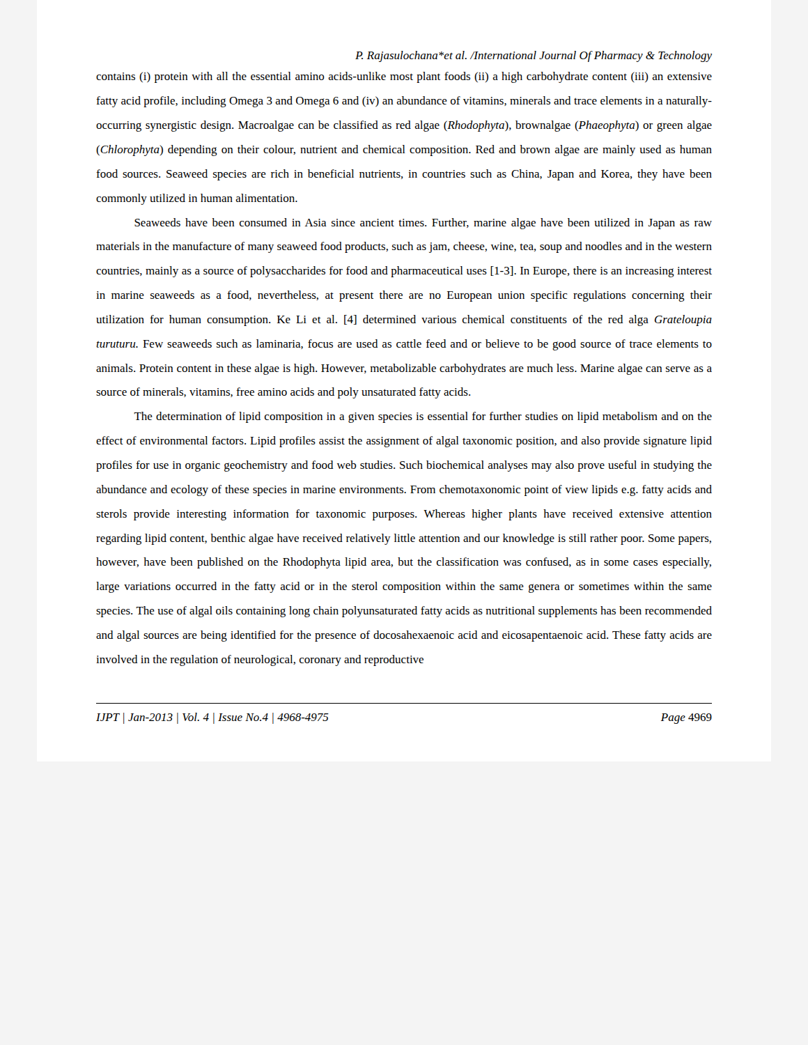P. Rajasulochana*et al. /International Journal Of Pharmacy & Technology
contains (i) protein with all the essential amino acids-unlike most plant foods (ii) a high carbohydrate content (iii) an extensive fatty acid profile, including Omega 3 and Omega 6 and (iv) an abundance of vitamins, minerals and trace elements in a naturally-occurring synergistic design. Macroalgae can be classified as red algae (Rhodophyta), brownalgae (Phaeophyta) or green algae (Chlorophyta) depending on their colour, nutrient and chemical composition. Red and brown algae are mainly used as human food sources. Seaweed species are rich in beneficial nutrients, in countries such as China, Japan and Korea, they have been commonly utilized in human alimentation.
Seaweeds have been consumed in Asia since ancient times. Further, marine algae have been utilized in Japan as raw materials in the manufacture of many seaweed food products, such as jam, cheese, wine, tea, soup and noodles and in the western countries, mainly as a source of polysaccharides for food and pharmaceutical uses [1-3]. In Europe, there is an increasing interest in marine seaweeds as a food, nevertheless, at present there are no European union specific regulations concerning their utilization for human consumption. Ke Li et al. [4] determined various chemical constituents of the red alga Grateloupia turuturu. Few seaweeds such as laminaria, focus are used as cattle feed and or believe to be good source of trace elements to animals. Protein content in these algae is high. However, metabolizable carbohydrates are much less. Marine algae can serve as a source of minerals, vitamins, free amino acids and poly unsaturated fatty acids.
The determination of lipid composition in a given species is essential for further studies on lipid metabolism and on the effect of environmental factors. Lipid profiles assist the assignment of algal taxonomic position, and also provide signature lipid profiles for use in organic geochemistry and food web studies. Such biochemical analyses may also prove useful in studying the abundance and ecology of these species in marine environments. From chemotaxonomic point of view lipids e.g. fatty acids and sterols provide interesting information for taxonomic purposes. Whereas higher plants have received extensive attention regarding lipid content, benthic algae have received relatively little attention and our knowledge is still rather poor. Some papers, however, have been published on the Rhodophyta lipid area, but the classification was confused, as in some cases especially, large variations occurred in the fatty acid or in the sterol composition within the same genera or sometimes within the same species. The use of algal oils containing long chain polyunsaturated fatty acids as nutritional supplements has been recommended and algal sources are being identified for the presence of docosahexaenoic acid and eicosapentaenoic acid. These fatty acids are involved in the regulation of neurological, coronary and reproductive
IJPT | Jan-2013 | Vol. 4 | Issue No.4 | 4968-4975 Page 4969